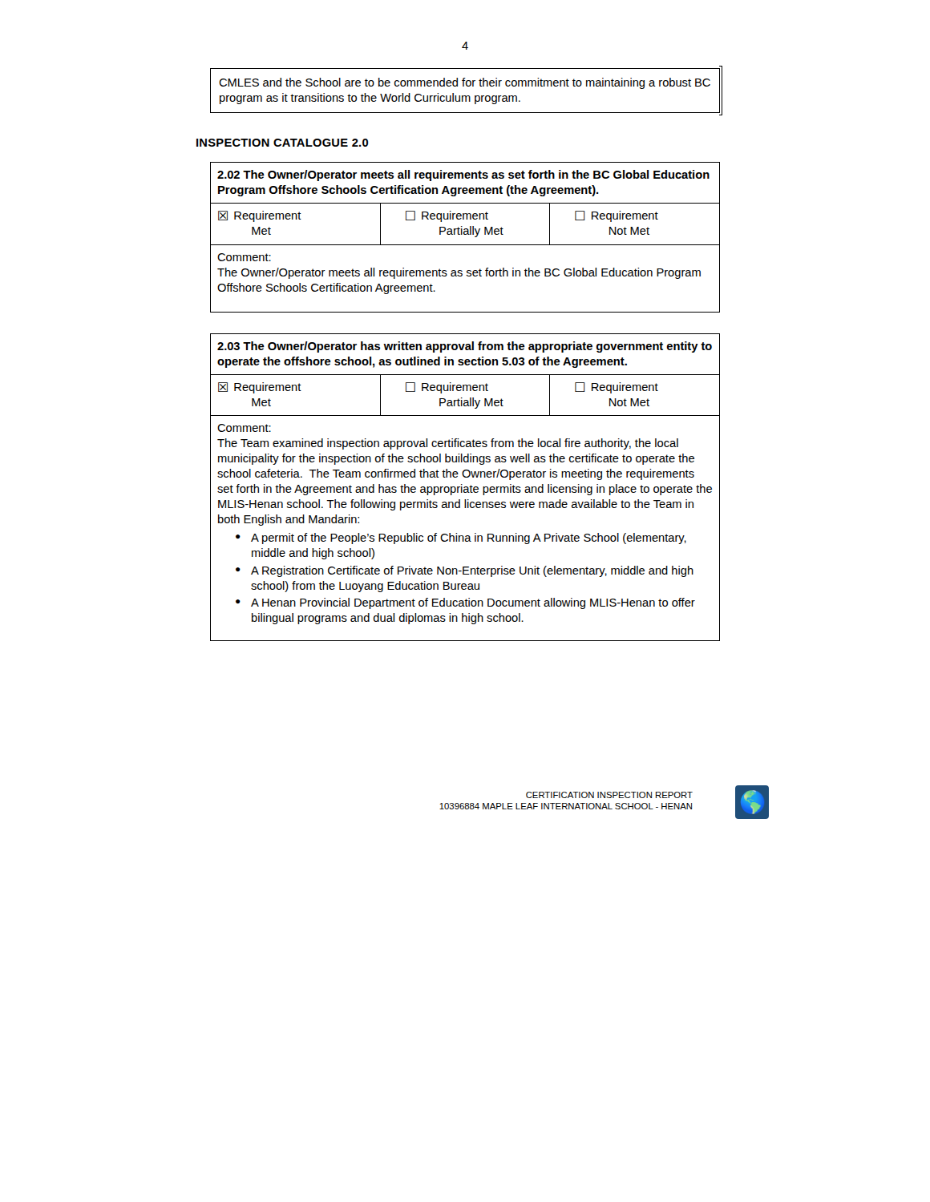4
CMLES and the School are to be commended for their commitment to maintaining a robust BC program as it transitions to the World Curriculum program.
INSPECTION CATALOGUE 2.0
| 2.02 The Owner/Operator meets all requirements as set forth in the BC Global Education Program Offshore Schools Certification Agreement (the Agreement). |
| ☒ Requirement Met | ☐ Requirement Partially Met | ☐ Requirement Not Met |
| Comment: The Owner/Operator meets all requirements as set forth in the BC Global Education Program Offshore Schools Certification Agreement. |
| 2.03 The Owner/Operator has written approval from the appropriate government entity to operate the offshore school, as outlined in section 5.03 of the Agreement. |
| ☒ Requirement Met | ☐ Requirement Partially Met | ☐ Requirement Not Met |
| Comment: The Team examined inspection approval certificates from the local fire authority, the local municipality for the inspection of the school buildings as well as the certificate to operate the school cafeteria. The Team confirmed that the Owner/Operator is meeting the requirements set forth in the Agreement and has the appropriate permits and licensing in place to operate the MLIS-Henan school. The following permits and licenses were made available to the Team in both English and Mandarin: A permit of the People’s Republic of China in Running A Private School (elementary, middle and high school) A Registration Certificate of Private Non-Enterprise Unit (elementary, middle and high school) from the Luoyang Education Bureau A Henan Provincial Department of Education Document allowing MLIS-Henan to offer bilingual programs and dual diplomas in high school. |
CERTIFICATION INSPECTION REPORT
10396884 MAPLE LEAF INTERNATIONAL SCHOOL - HENAN
🌎